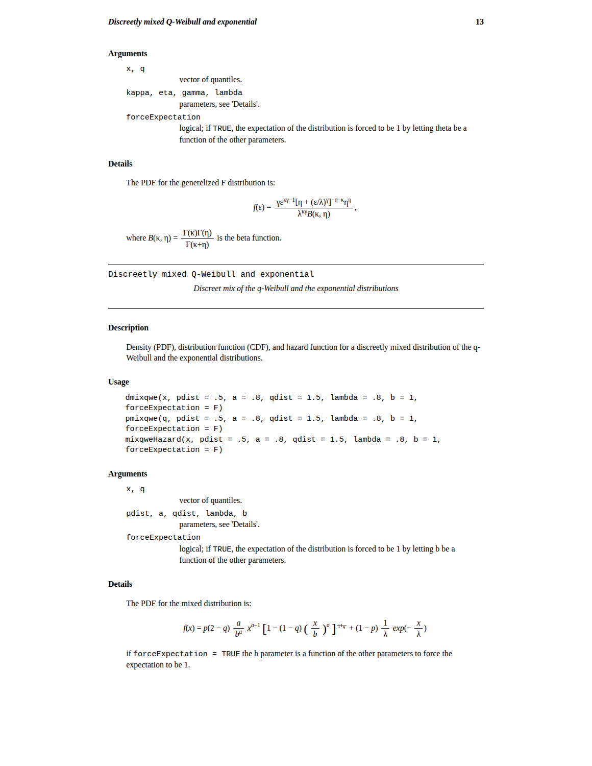Discreetly mixed Q-Weibull and exponential 13
Arguments
x, q
vector of quantiles.
kappa, eta, gamma, lambda
parameters, see 'Details'.
forceExpectation
logical; if TRUE, the expectation of the distribution is forced to be 1 by letting theta be a function of the other parameters.
Details
The PDF for the generelized F distribution is:
f(ε) = γεκγ−1[η + (ε/λ)γ]−η−κηη λκγB(κ, η) ,
where B(κ, η) = Γ(κ)Γ(η) Γ(κ+η) is the beta function.
Discreetly mixed Q-Weibull and exponential Discreet mix of the q-Weibull and the exponential distributions
Description
Density (PDF), distribution function (CDF), and hazard function for a discreetly mixed distribution of the q-Weibull and the exponential distributions.
Usage
dmixqwe(x, pdist = .5, a = .8, qdist = 1.5, lambda = .8, b = 1, forceExpectation = F)
pmixqwe(q, pdist = .5, a = .8, qdist = 1.5, lambda = .8, b = 1, forceExpectation = F)
mixqweHazard(x, pdist = .5, a = .8, qdist = 1.5, lambda = .8, b = 1, forceExpectation = F)
Arguments
x, q
vector of quantiles.
pdist, a, qdist, lambda, b
parameters, see 'Details'.
forceExpectation
logical; if TRUE, the expectation of the distribution is forced to be 1 by letting b be a function of the other parameters.
Details
The PDF for the mixed distribution is:
f(x) = p(2 − q) a ba xa−1 [1 − (1 − q) ( x b )a ]11−q + (1 − p) 1 λ exp(− x λ )
if forceExpectation = TRUE the b parameter is a function of the other parameters to force the expectation to be 1.